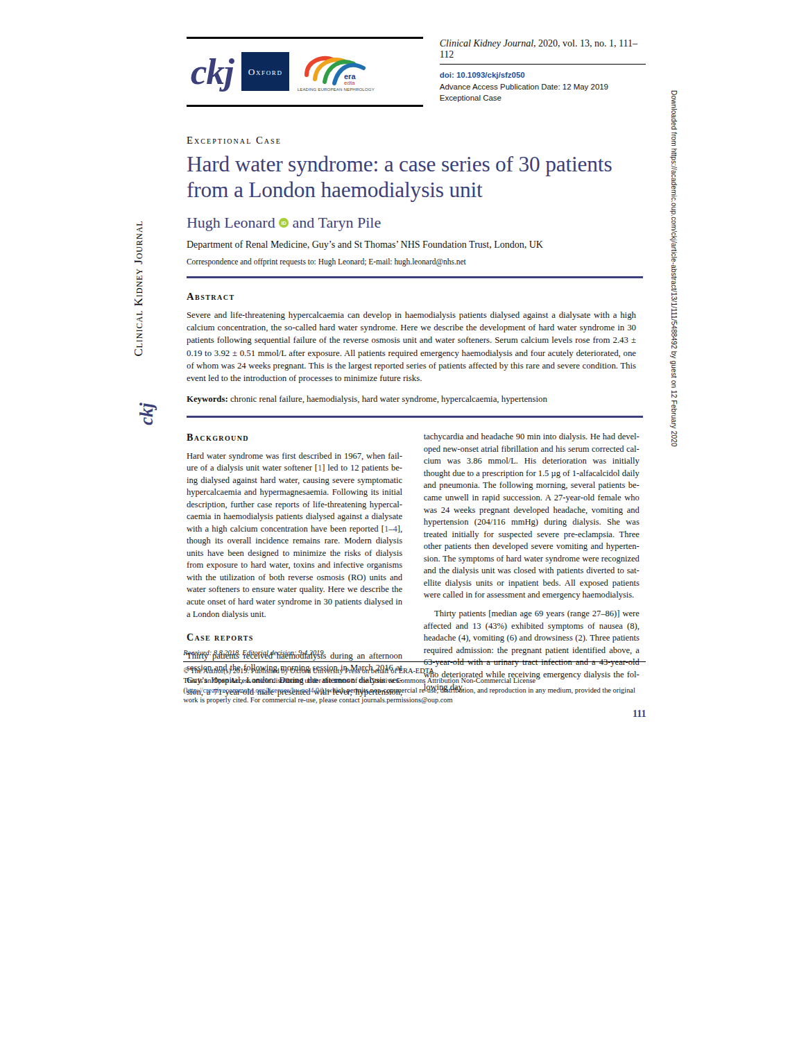Clinical Kidney Journal
ckj
Downloaded from https://academic.oup.com/ckj/article-abstract/13/1/111/5488492 by guest on 12 February 2020
ckj
Oxford
era edta
Leading European Nephrology
Clinical Kidney Journal, 2020, vol. 13, no. 1, 111–112
doi: 10.1093/ckj/sfz050
Advance Access Publication Date: 12 May 2019
Exceptional Case
Exceptional Case
Hard water syndrome: a case series of 30 patients from a London haemodialysis unit
Hugh Leonard and Taryn Pile
Department of Renal Medicine, Guy’s and St Thomas’ NHS Foundation Trust, London, UK
Correspondence and offprint requests to: Hugh Leonard; E-mail: hugh.leonard@nhs.net
Abstract
Severe and life-threatening hypercalcaemia can develop in haemodialysis patients dialysed against a dialysate with a high calcium concentration, the so-called hard water syndrome. Here we describe the development of hard water syndrome in 30 patients following sequential failure of the reverse osmosis unit and water softeners. Serum calcium levels rose from 2.43 ± 0.19 to 3.92 ± 0.51 mmol/L after exposure. All patients required emergency haemodialysis and four acutely deteriorated, one of whom was 24 weeks pregnant. This is the largest reported series of patients affected by this rare and severe condition. This event led to the introduction of processes to minimize future risks.
Keywords: chronic renal failure, haemodialysis, hard water syndrome, hypercalcaemia, hypertension
Background
Hard water syndrome was first described in 1967, when failure of a dialysis unit water softener [1] led to 12 patients being dialysed against hard water, causing severe symptomatic hypercalcaemia and hypermagnesaemia. Following its initial description, further case reports of life-threatening hypercalcaemia in haemodialysis patients dialysed against a dialysate with a high calcium concentration have been reported [1–4], though its overall incidence remains rare. Modern dialysis units have been designed to minimize the risks of dialysis from exposure to hard water, toxins and infective organisms with the utilization of both reverse osmosis (RO) units and water softeners to ensure water quality. Here we describe the acute onset of hard water syndrome in 30 patients dialysed in a London dialysis unit.
Case reports
Thirty patients received haemodialysis during an afternoon session and the following morning session in March 2016 at Guy’s Hospital, London. During the afternoon dialysis session, a 71-year-old male presented with fever, hypertension, tachycardia and headache 90 min into dialysis. He had developed new-onset atrial fibrillation and his serum corrected calcium was 3.86 mmol/L. His deterioration was initially thought due to a prescription for 1.5 µg of 1-alfacalcidol daily and pneumonia. The following morning, several patients became unwell in rapid succession. A 27-year-old female who was 24 weeks pregnant developed headache, vomiting and hypertension (204/116 mmHg) during dialysis. She was treated initially for suspected severe pre-eclampsia. Three other patients then developed severe vomiting and hypertension. The symptoms of hard water syndrome were recognized and the dialysis unit was closed with patients diverted to satellite dialysis units or inpatient beds. All exposed patients were called in for assessment and emergency haemodialysis.
Thirty patients [median age 69 years (range 27–86)] were affected and 13 (43%) exhibited symptoms of nausea (8), headache (4), vomiting (6) and drowsiness (2). Three patients required admission: the pregnant patient identified above, a 63-year-old with a urinary tract infection and a 43-year-old who deteriorated while receiving emergency dialysis the following day,
Received: 8.8.2018. Editorial decision: 9.4.2019
© The Author(s) 2019. Published by Oxford University Press on behalf of ERA-EDTA.
This is an Open Access article distributed under the terms of the Creative Commons Attribution Non-Commercial License (http://creativecommons.org/licenses/by-nc/4.0/), which permits non-commercial re-use, distribution, and reproduction in any medium, provided the original work is properly cited. For commercial re-use, please contact journals.permissions@oup.com
111